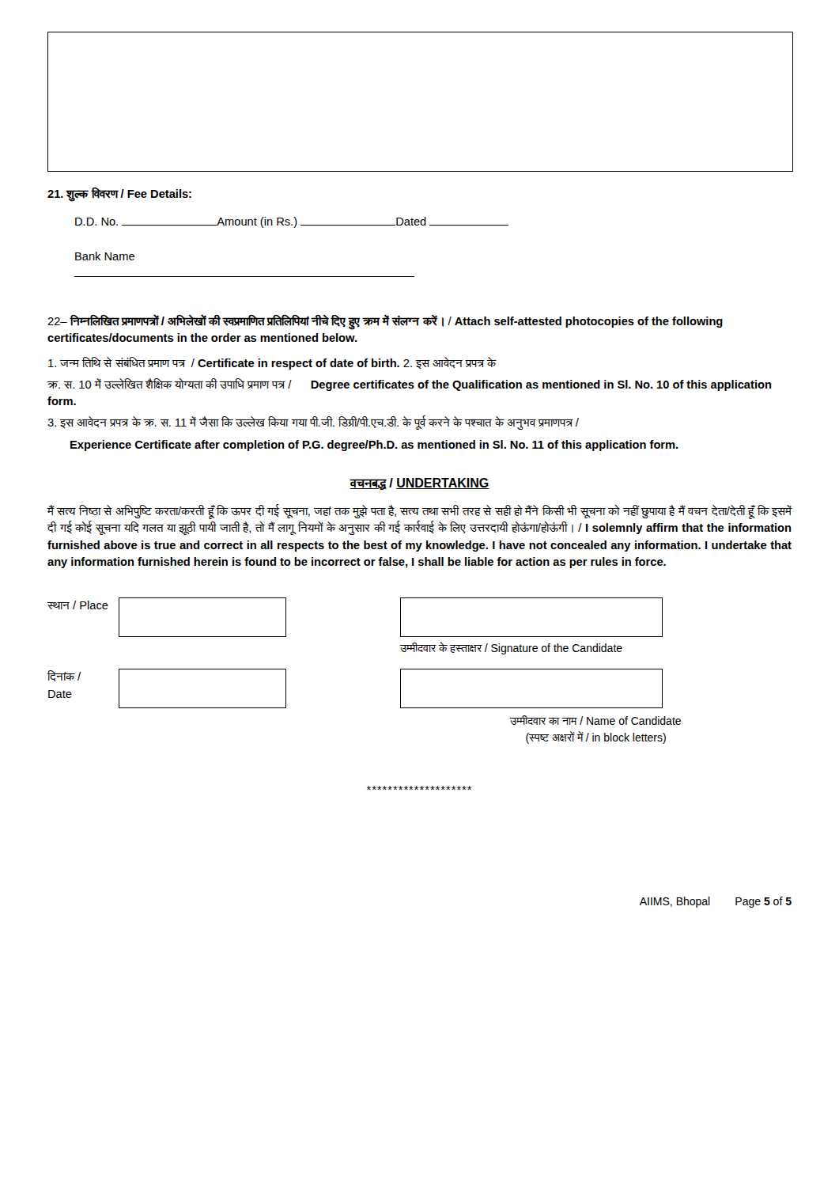21. शुल्क विवरण / Fee Details:
D.D. No. Amount (in Rs.) Dated
Bank Name
22– निम्नलिखित प्रमाणपत्रों / अभिलेखों की स्वप्रमाणित प्रतिलिपियां नीचे दिए हुए क्रम में संलग्न करें। / Attach self-attested photocopies of the following certificates/documents in the order as mentioned below.
1. जन्म तिथि से संबंधित प्रमाण पत्र / Certificate in respect of date of birth. 2. इस आवेदन प्रपत्र के
क्र. स. 10 में उल्लेखित शैक्षिक योग्यता की उपाधि प्रमाण पत्र / Degree certificates of the Qualification as mentioned in Sl. No. 10 of this application form.
3. इस आवेदन प्रपत्र के क्र. स. 11 में जैसा कि उल्लेख किया गया पी.जी. डिग्री/पी.एच.डी. के पूर्व करने के पश्चात के अनुभव प्रमाणपत्र /
Experience Certificate after completion of P.G. degree/Ph.D. as mentioned in Sl. No. 11 of this application form.
वचनबद्ध / UNDERTAKING
मैं सत्य निष्ठा से अभिपुष्टि करता/करती हूँ कि ऊपर दी गई सूचना, जहां तक मुझे पता है, सत्य तथा सभी तरह से सही हो मैंने किसी भी सूचना को नहीं छुपाया है मैं वचन देता/देती हूँ कि इसमें दी गई कोई सूचना यदि गलत या झूठी पायी जाती है, तो मैं लागू नियमों के अनुसार की गई कार्रवाई के लिए उत्तरदायी होऊंगा/होऊंगी। / I solemnly affirm that the information furnished above is true and correct in all respects to the best of my knowledge. I have not concealed any information. I undertake that any information furnished herein is found to be incorrect or false, I shall be liable for action as per rules in force.
| स्थान / Place | | | उम्मीदवार के हस्ताक्षर / Signature of the Candidate |
| दिनांक / Date | | | उम्मीदवार का नाम / Name of Candidate (स्पष्ट अक्षरों में / in block letters) |
********************
AIIMS, Bhopal Page 5 of 5